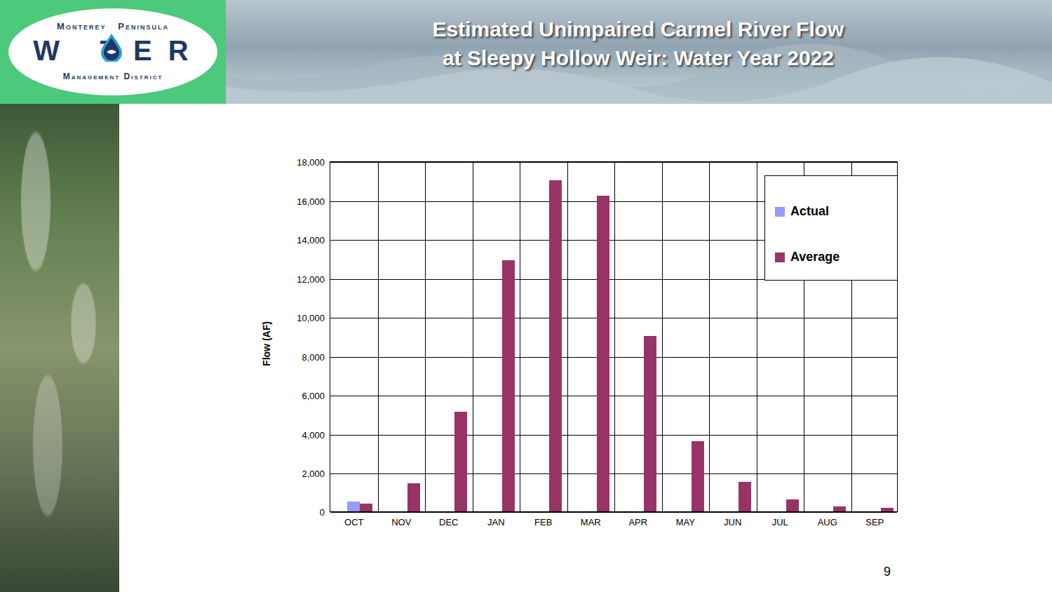Estimated Unimpaired Carmel River Flow
at Sleepy Hollow Weir: Water Year 2022
Monterey Peninsula
W T E R
Management District
Flow (AF)
18,000
16,000
14,000
12,000
10,000
8,000
6,000
4,000
2,000
0
OCT
NOV
DEC
JAN
FEB
MAR
APR
MAY
JUN
JUL
AUG
SEP
Actual
Average
9